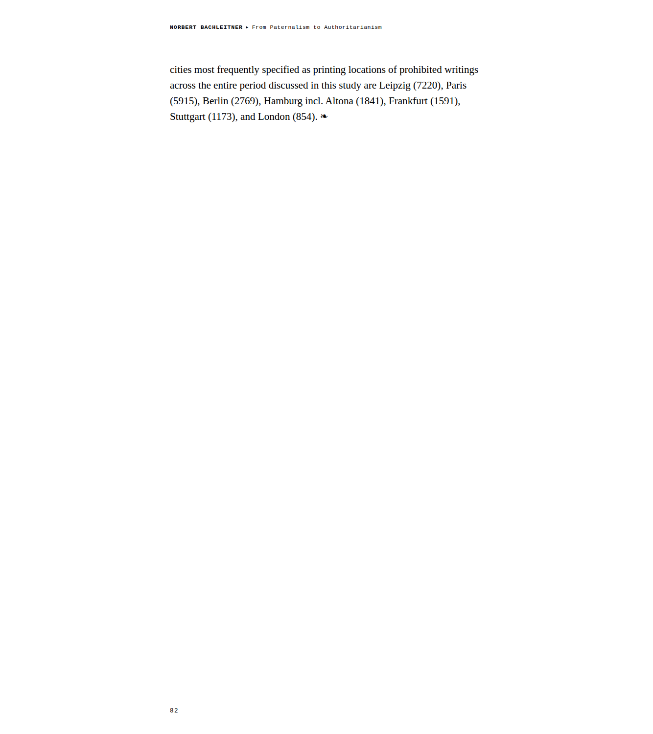NORBERT BACHLEITNER▸From Paternalism to Authoritarianism
cities most frequently specified as printing locations of prohibited writings across the entire period discussed in this study are Leipzig (7220), Paris (5915), Berlin (2769), Hamburg incl. Altona (1841), Frankfurt (1591), Stuttgart (1173), and London (854).❧
82